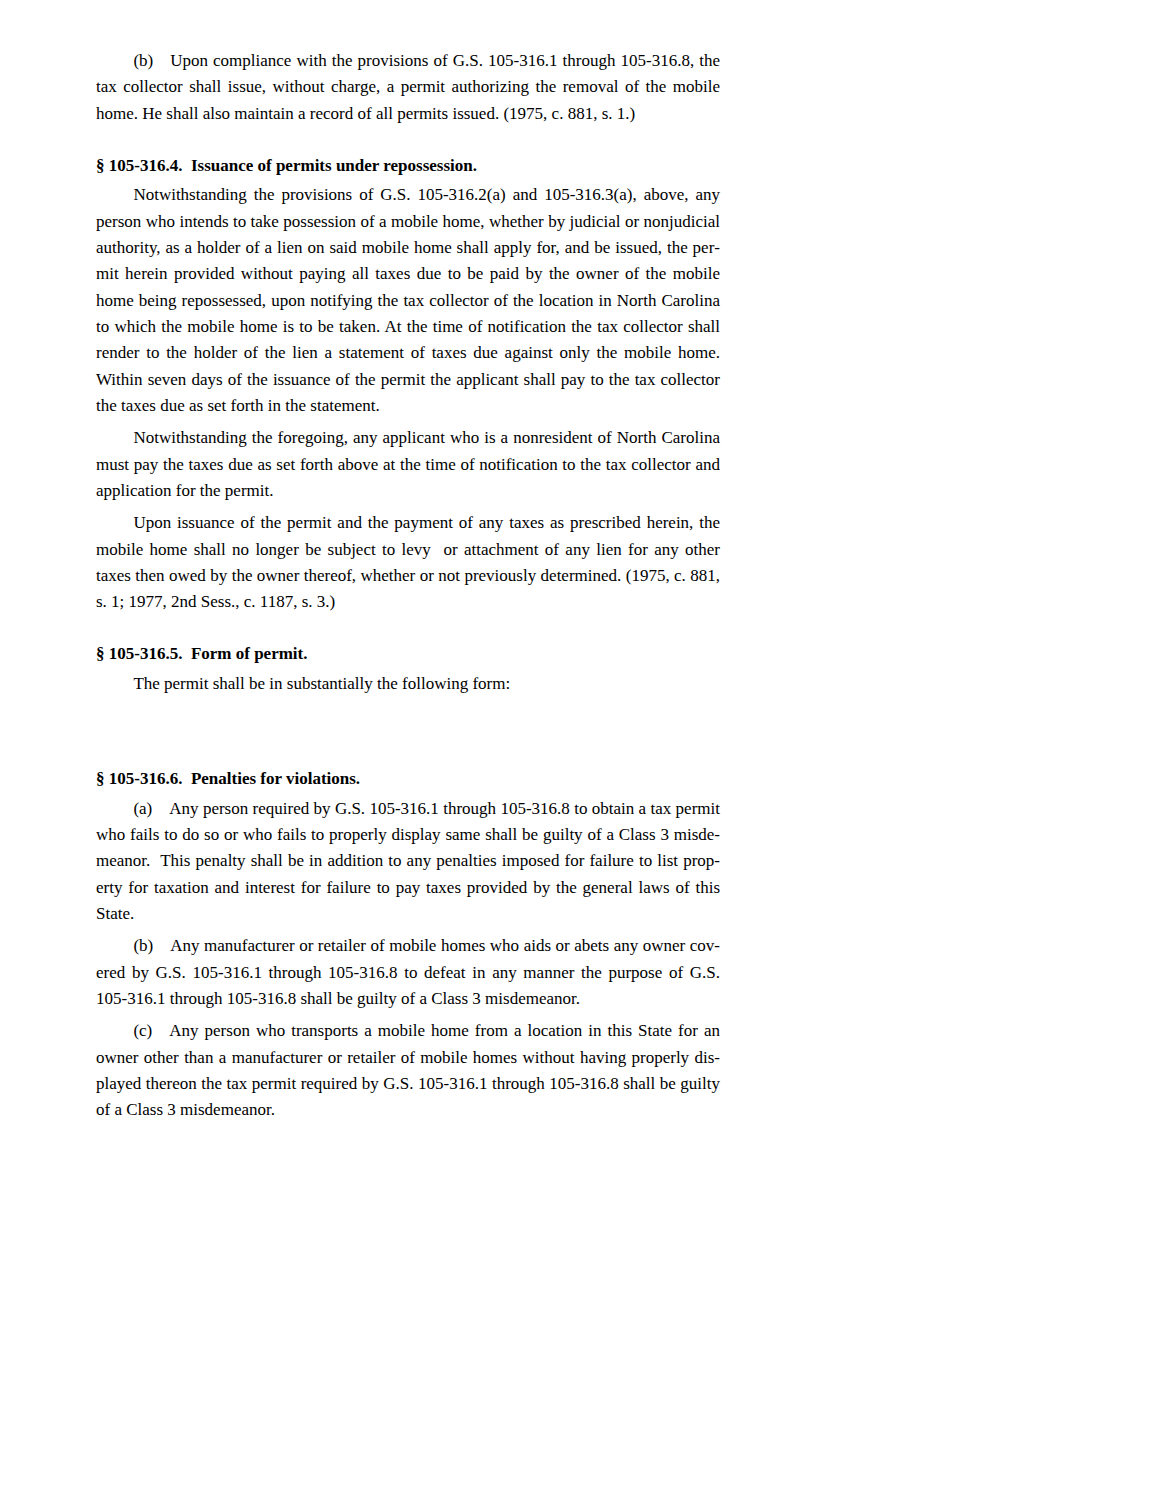(b) Upon compliance with the provisions of G.S. 105-316.1 through 105-316.8, the tax collector shall issue, without charge, a permit authorizing the removal of the mobile home. He shall also maintain a record of all permits issued. (1975, c. 881, s. 1.)
§ 105-316.4. Issuance of permits under repossession.
Notwithstanding the provisions of G.S. 105-316.2(a) and 105-316.3(a), above, any person who intends to take possession of a mobile home, whether by judicial or nonjudicial authority, as a holder of a lien on said mobile home shall apply for, and be issued, the permit herein provided without paying all taxes due to be paid by the owner of the mobile home being repossessed, upon notifying the tax collector of the location in North Carolina to which the mobile home is to be taken. At the time of notification the tax collector shall render to the holder of the lien a statement of taxes due against only the mobile home. Within seven days of the issuance of the permit the applicant shall pay to the tax collector the taxes due as set forth in the statement.
Notwithstanding the foregoing, any applicant who is a nonresident of North Carolina must pay the taxes due as set forth above at the time of notification to the tax collector and application for the permit.
Upon issuance of the permit and the payment of any taxes as prescribed herein, the mobile home shall no longer be subject to levy or attachment of any lien for any other taxes then owed by the owner thereof, whether or not previously determined. (1975, c. 881, s. 1; 1977, 2nd Sess., c. 1187, s. 3.)
§ 105-316.5. Form of permit.
The permit shall be in substantially the following form:
§ 105-316.6. Penalties for violations.
(a) Any person required by G.S. 105-316.1 through 105-316.8 to obtain a tax permit who fails to do so or who fails to properly display same shall be guilty of a Class 3 misdemeanor. This penalty shall be in addition to any penalties imposed for failure to list property for taxation and interest for failure to pay taxes provided by the general laws of this State.
(b) Any manufacturer or retailer of mobile homes who aids or abets any owner covered by G.S. 105-316.1 through 105-316.8 to defeat in any manner the purpose of G.S. 105-316.1 through 105-316.8 shall be guilty of a Class 3 misdemeanor.
(c) Any person who transports a mobile home from a location in this State for an owner other than a manufacturer or retailer of mobile homes without having properly displayed thereon the tax permit required by G.S. 105-316.1 through 105-316.8 shall be guilty of a Class 3 misdemeanor.